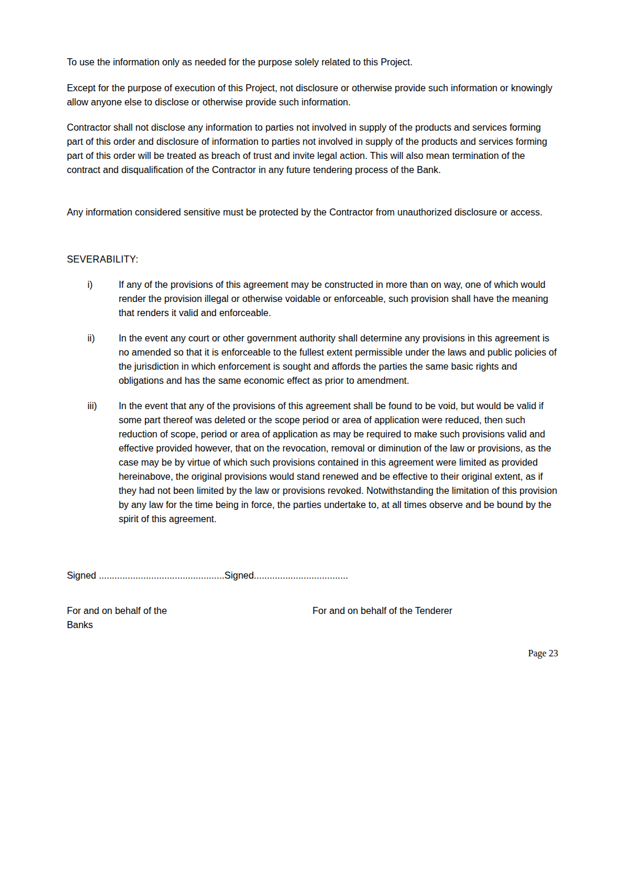To use the information only as needed for the purpose solely related to this Project.
Except for the purpose of execution of this Project, not disclosure or otherwise provide such information or knowingly allow anyone else to disclose or otherwise provide such information.
Contractor shall not disclose any information to parties not involved in supply of the products and services forming part of this order and disclosure of information to parties not involved in supply of the products and services forming part of this order will be treated as breach of trust and invite legal action. This will also mean termination of the contract and disqualification of the Contractor in any future tendering process of the Bank.
Any information considered sensitive must be protected by the Contractor from unauthorized disclosure or access.
SEVERABILITY:
i) If any of the provisions of this agreement may be constructed in more than on way, one of which would render the provision illegal or otherwise voidable or enforceable, such provision shall have the meaning that renders it valid and enforceable.
ii) In the event any court or other government authority shall determine any provisions in this agreement is no amended so that it is enforceable to the fullest extent permissible under the laws and public policies of the jurisdiction in which enforcement is sought and affords the parties the same basic rights and obligations and has the same economic effect as prior to amendment.
iii) In the event that any of the provisions of this agreement shall be found to be void, but would be valid if some part thereof was deleted or the scope period or area of application were reduced, then such reduction of scope, period or area of application as may be required to make such provisions valid and effective provided however, that on the revocation, removal or diminution of the law or provisions, as the case may be by virtue of which such provisions contained in this agreement were limited as provided hereinabove, the original provisions would stand renewed and be effective to their original extent, as if they had not been limited by the law or provisions revoked. Notwithstanding the limitation of this provision by any law for the time being in force, the parties undertake to, at all times observe and be bound by the spirit of this agreement.
Signed ................................................Signed....................................
For and on behalf of the
Banks
For and on behalf of the Tenderer
Page 23